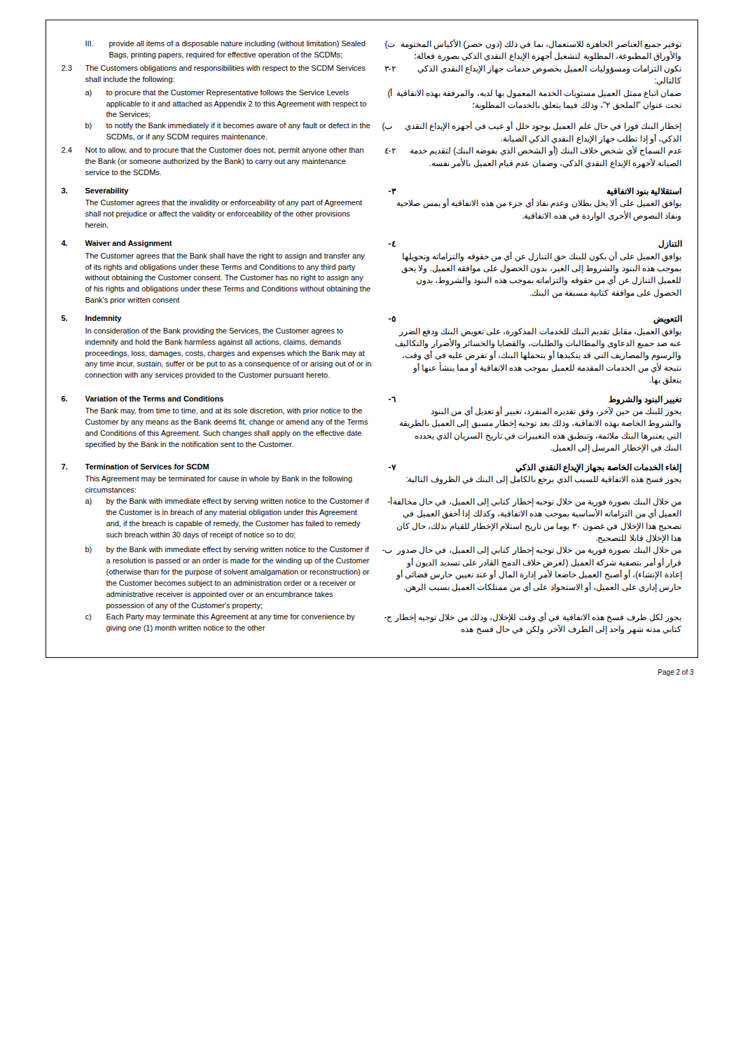| / / III. / provide all items of a disposable nature including (without limitation) Sealed Bags, printing papers, required for effective operation of the SCDMs; / | / توفير جميع العناصر الجاهزة للاستعمال، بما في ذلك (دون حصر) الأكياس المختومة والأوراق المطبوعة، المطلوبة لتشغيل أجهزة الإيداع النقدي الذكي بصورة فعالة؛ / ت) / |
| / 2.3 / The Customers obligations and responsibilities with respect to the SCDM Services shall include the following: / | / تكون التزامات ومسؤوليات العميل بخصوص خدمات جهاز الإيداع النقدي الذكي كالتالي: / ٢-٣ / |
| / / a) / to procure that the Customer Representative follows the Service Levels applicable to it and attached as Appendix 2 to this Agreement with respect to the Services; / | / ضمان اتباع ممثل العميل مستويات الخدمة المعمول بها لديه، والمرفقة بهذه الاتفاقية تحت عنوان "الملحق ٢"، وذلك فيما يتعلق بالخدمات المطلوبة؛ / أ) / |
| / / b) / to notify the Bank immediately if it becomes aware of any fault or defect in the SCDMs, or if any SCDM requires maintenance. / | / إخطار البنك فورا في حال علم العميل بوجود خلل أو عيب في أجهزة الإيداع النقدي الذكي، أو إذا تطلب جهاز الإيداع النقدي الذكي الصيانة. / ب) / |
| / 2.4 / Not to allow, and to procure that the Customer does not, permit anyone other than the Bank (or someone authorized by the Bank) to carry out any maintenance service to the SCDMs. / | / عدم السماح لأي شخص خلاف البنك (أو الشخص الذي يفوضه البنك) لتقديم خدمة الصيانة لأجهزة الإيداع النقدي الذكي، وضمان عدم قيام العميل بالأمر نفسه. / ٢-٤ / |
| / 3. / Severability / | / استقلالية بنود الاتفاقية / ٣- / |
| / / The Customer agrees that the invalidity or enforceability of any part of Agreement shall not prejudice or affect the validity or enforceability of the other provisions herein. / | / يوافق العميل على ألا يخل بطلان وعدم نفاذ أي جزء من هذه الاتفاقية أو يمس صلاحية ونفاذ النصوص الأخرى الواردة في هذه الاتفاقية. / / |
| / 4. / Waiver and Assignment / | / التنازل / ٤- / |
| / / The Customer agrees that the Bank shall have the right to assign and transfer any of its rights and obligations under these Terms and Conditions to any third party without obtaining the Customer consent. The Customer has no right to assign any of his rights and obligations under these Terms and Conditions without obtaining the Bank's prior written consent / | / يوافق العميل على أن يكون للبنك حق التنازل عن أي من حقوقه والتزاماته وتحويلها بموجب هذه البنود والشروط إلى الغير، بدون الحصول على موافقة العميل. ولا يحق للعميل التنازل عن أي من حقوقه والتزاماته بموجب هذه البنود والشروط، بدون الحصول على موافقة كتابية مسبقة من البنك. / / |
| / 5. / Indemnity / | / التعويض / ٥- / |
| / / In consideration of the Bank providing the Services, the Customer agrees to indemnify and hold the Bank harmless against all actions, claims, demands proceedings, loss, damages, costs, charges and expenses which the Bank may at any time incur, sustain, suffer or be put to as a consequence of or arising out of or in connection with any services provided to the Customer pursuant hereto. / | / يوافق العميل، مقابل تقديم البنك للخدمات المذكورة، على تعويض البنك ودفع الضرر عنه ضد جميع الدعاوى والمطالبات والطلبات، والقضايا والخسائر والأضرار والتكاليف والرسوم والمصاريف التي قد يتكبدها أو يتحملها البنك، أو تفرض عليه في أي وقت، نتيجة لأي من الخدمات المقدمة للعميل بموجب هذه الاتفاقية أو مما ينشأ عنها أو يتعلق بها. / / |
| / 6. / Variation of the Terms and Conditions / | / تغيير البنود والشروط / ٦- / |
| / / The Bank may, from time to time, and at its sole discretion, with prior notice to the Customer by any means as the Bank deems fit, change or amend any of the Terms and Conditions of this Agreement. Such changes shall apply on the effective date specified by the Bank in the notification sent to the Customer. / | / يجوز للبنك من حين لآخر، وفق تقديره المنفرد، تغيير أو تعديل أي من البنود والشروط الخاصة بهذه الاتفاقية، وذلك بعد توجيه إخطار مسبق إلى العميل بالطريقة التي يعتبرها البنك ملائمة، وتنطبق هذه التغييرات في تاريخ السريان الذي يحدده البنك في الإخطار المرسل إلى العميل. / / |
| / 7. / Termination of Services for SCDM / | / إلغاء الخدمات الخاصة بجهاز الإيداع النقدي الذكي / ٧- / |
| / / This Agreement may be terminated for cause in whole by Bank in the following circumstances: / | / يجوز فسخ هذه الاتفاقية للسبب الذي يرجع بالكامل إلى البنك في الظروف التالية: / / |
| / / a) / by the Bank with immediate effect by serving written notice to the Customer if the Customer is in breach of any material obligation under this Agreement and, if the breach is capable of remedy, the Customer has failed to remedy such breach within 30 days of receipt of notice so to do; / | / من خلال البنك بصورة فورية من خلال توجيه إخطار كتابي إلى العميل، في حال مخالفة العميل أي من التزاماته الأساسية بموجب هذه الاتفاقية، وكذلك إذا أخفق العميل في تصحيح هذا الإخلال في غضون ٣٠ يوما من تاريخ استلام الإخطار للقيام بذلك، حال كان هذا الإخلال قابلا للتصحيح. / أ- / |
| / / b) / by the Bank with immediate effect by serving written notice to the Customer if a resolution is passed or an order is made for the winding up of the Customer (otherwise than for the purpose of solvent amalgamation or reconstruction) or the Customer becomes subject to an administration order or a receiver or administrative receiver is appointed over or an encumbrance takes possession of any of the Customer's property; / | / من خلال البنك بصورة فورية من خلال توجيه إخطار كتابي إلى العميل، في حال صدور قرار أو أمر بتصفية شركة العميل (لغرض خلاف الدمج القادر على تسديد الديون أو إعادة الإنشاء)، أو أصبح العميل خاضعا لأمر إدارة المال أو عند تعيين حارس قضائي أو حارس إداري على العميل، أو الاستحواذ على أي من ممتلكات العميل بسبب الرهن. / ب- / |
| / / c) / Each Party may terminate this Agreement at any time for convenience by giving one (1) month written notice to the other / | / يجوز لكل طرف فسخ هذه الاتفاقية في أي وقت للإخلال، وذلك من خلال توجيه إخطار كتابي مدته شهر واحد إلى الطرف الآخر. ولكن في حال فسخ هذه / ج- / |
Page 2 of 3